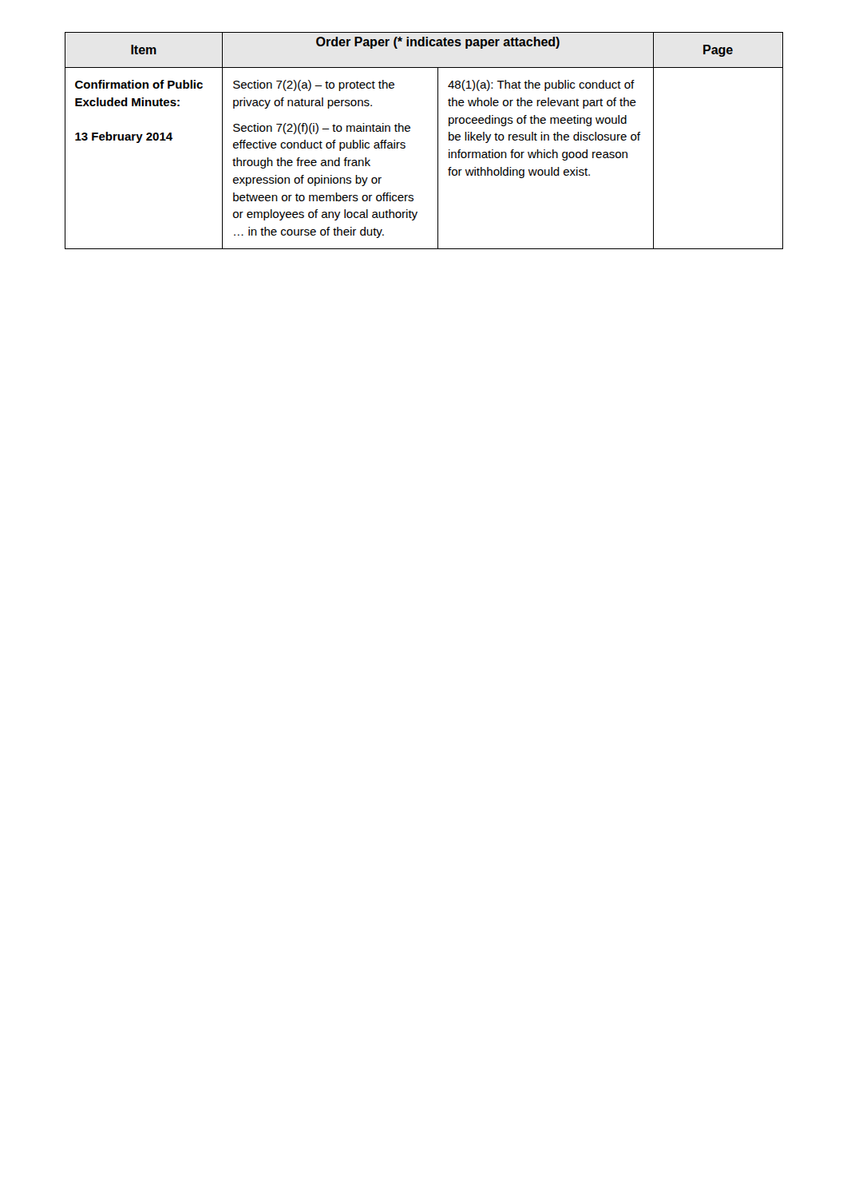| Item | Order Paper (* indicates paper attached) | Page |
| --- | --- | --- |
| Confirmation of Public Excluded Minutes: 13 February 2014 | Section 7(2)(a) – to protect the privacy of natural persons. Section 7(2)(f)(i) – to maintain the effective conduct of public affairs through the free and frank expression of opinions by or between or to members or officers or employees of any local authority … in the course of their duty. 48(1)(a): That the public conduct of the whole or the relevant part of the proceedings of the meeting would be likely to result in the disclosure of information for which good reason for withholding would exist. | |